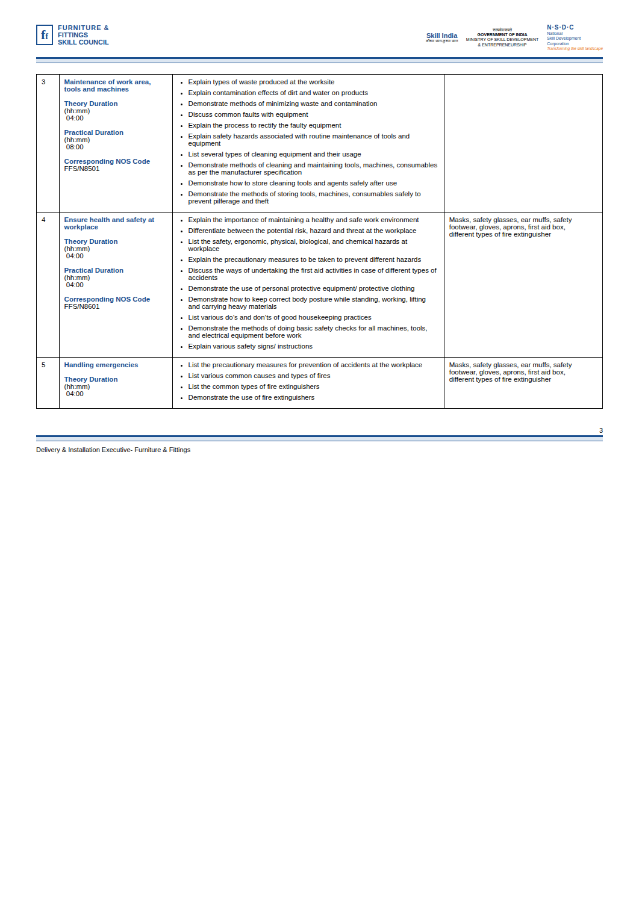ff
FURNITURE &
FITTINGS
SKILL COUNCIL
Skill India
कौशल भारत-कुशल भारत
सत्यमेव जयते
GOVERNMENT OF INDIA
MINISTRY OF SKILL DEVELOPMENT
& ENTREPRENEURSHIP
N·S·D·C
National
Skill Development
Corporation
Transforming the skill landscape
| 3 | Maintenance of work area, tools and machines Theory Duration (hh:mm) 04:00 Practical Duration (hh:mm) 08:00 Corresponding NOS Code FFS/N8501 | Explain types of waste produced at the worksite Explain contamination effects of dirt and water on products Demonstrate methods of minimizing waste and contamination Discuss common faults with equipment Explain the process to rectify the faulty equipment Explain safety hazards associated with routine maintenance of tools and equipment List several types of cleaning equipment and their usage Demonstrate methods of cleaning and maintaining tools, machines, consumables as per the manufacturer specification Demonstrate how to store cleaning tools and agents safely after use Demonstrate the methods of storing tools, machines, consumables safely to prevent pilferage and theft | |
| 4 | Ensure health and safety at workplace Theory Duration (hh:mm) 04:00 Practical Duration (hh:mm) 04:00 Corresponding NOS Code FFS/N8601 | Explain the importance of maintaining a healthy and safe work environment Differentiate between the potential risk, hazard and threat at the workplace List the safety, ergonomic, physical, biological, and chemical hazards at workplace Explain the precautionary measures to be taken to prevent different hazards Discuss the ways of undertaking the first aid activities in case of different types of accidents Demonstrate the use of personal protective equipment/ protective clothing Demonstrate how to keep correct body posture while standing, working, lifting and carrying heavy materials List various do’s and don’ts of good housekeeping practices Demonstrate the methods of doing basic safety checks for all machines, tools, and electrical equipment before work Explain various safety signs/ instructions | Masks, safety glasses, ear muffs, safety footwear, gloves, aprons, first aid box, different types of fire extinguisher |
| 5 | Handling emergencies Theory Duration (hh:mm) 04:00 | List the precautionary measures for prevention of accidents at the workplace List various common causes and types of fires List the common types of fire extinguishers Demonstrate the use of fire extinguishers | Masks, safety glasses, ear muffs, safety footwear, gloves, aprons, first aid box, different types of fire extinguisher |
3
Delivery & Installation Executive- Furniture & Fittings